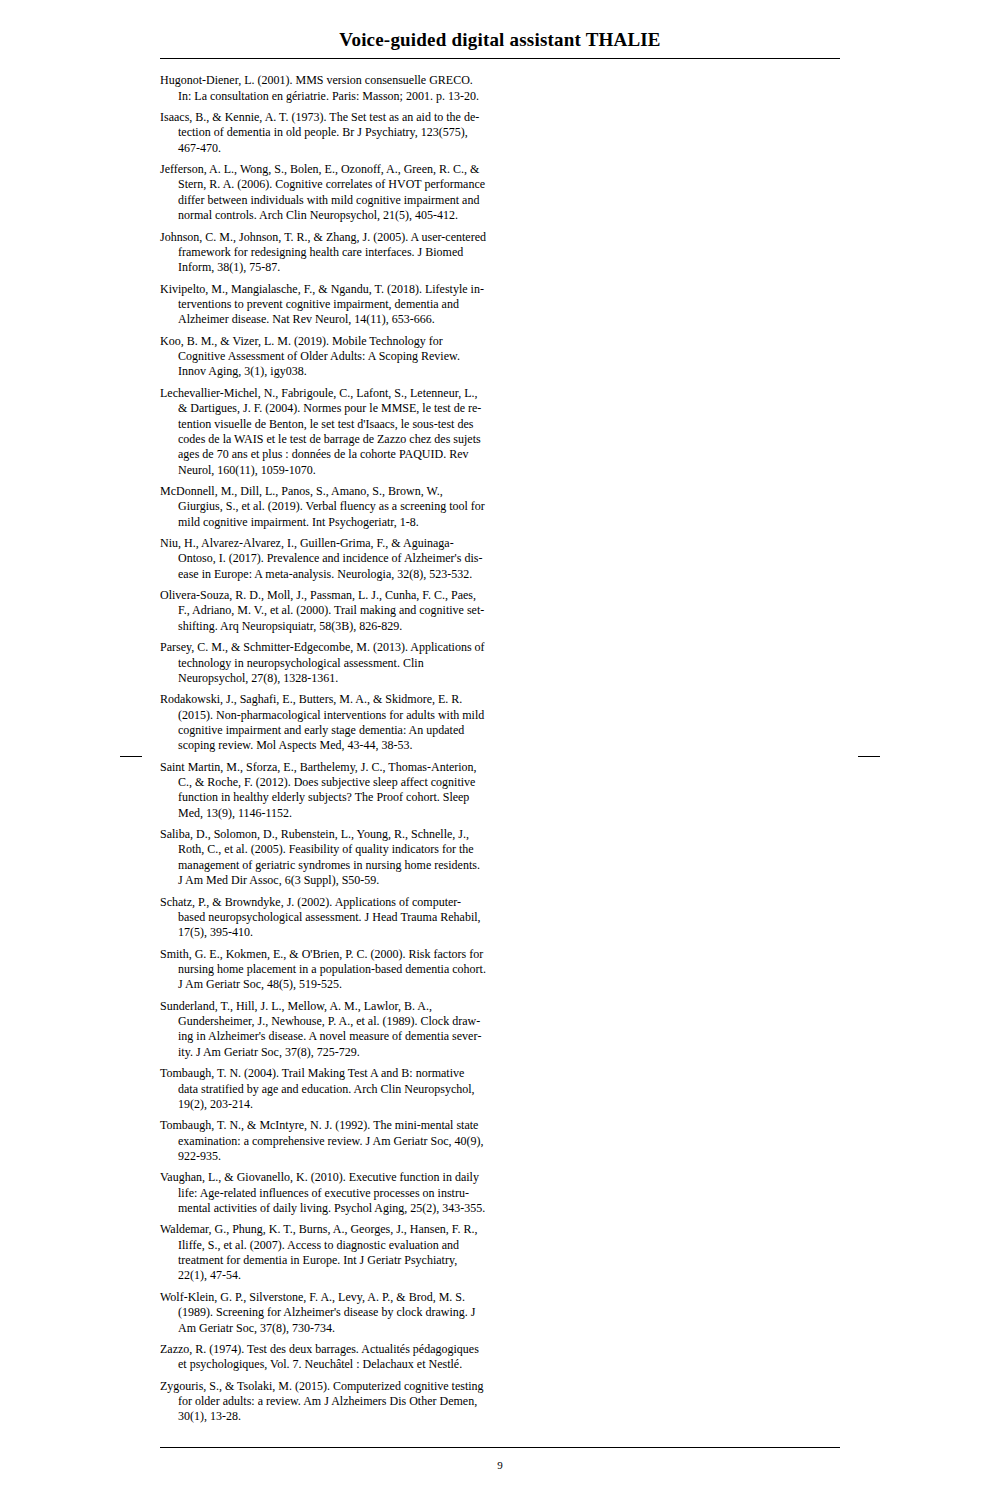Voice-guided digital assistant THALIE
Hugonot-Diener, L. (2001). MMS version consensuelle GRECO. In: La consultation en gériatrie. Paris: Masson; 2001. p. 13-20.
Isaacs, B., & Kennie, A. T. (1973). The Set test as an aid to the detection of dementia in old people. Br J Psychiatry, 123(575), 467-470.
Jefferson, A. L., Wong, S., Bolen, E., Ozonoff, A., Green, R. C., & Stern, R. A. (2006). Cognitive correlates of HVOT performance differ between individuals with mild cognitive impairment and normal controls. Arch Clin Neuropsychol, 21(5), 405-412.
Johnson, C. M., Johnson, T. R., & Zhang, J. (2005). A user-centered framework for redesigning health care interfaces. J Biomed Inform, 38(1), 75-87.
Kivipelto, M., Mangialasche, F., & Ngandu, T. (2018). Lifestyle interventions to prevent cognitive impairment, dementia and Alzheimer disease. Nat Rev Neurol, 14(11), 653-666.
Koo, B. M., & Vizer, L. M. (2019). Mobile Technology for Cognitive Assessment of Older Adults: A Scoping Review. Innov Aging, 3(1), igy038.
Lechevallier-Michel, N., Fabrigoule, C., Lafont, S., Letenneur, L., & Dartigues, J. F. (2004). Normes pour le MMSE, le test de retention visuelle de Benton, le set test d'Isaacs, le sous-test des codes de la WAIS et le test de barrage de Zazzo chez des sujets ages de 70 ans et plus : données de la cohorte PAQUID. Rev Neurol, 160(11), 1059-1070.
McDonnell, M., Dill, L., Panos, S., Amano, S., Brown, W., Giurgius, S., et al. (2019). Verbal fluency as a screening tool for mild cognitive impairment. Int Psychogeriatr, 1-8.
Niu, H., Alvarez-Alvarez, I., Guillen-Grima, F., & Aguinaga-Ontoso, I. (2017). Prevalence and incidence of Alzheimer's disease in Europe: A meta-analysis. Neurologia, 32(8), 523-532.
Olivera-Souza, R. D., Moll, J., Passman, L. J., Cunha, F. C., Paes, F., Adriano, M. V., et al. (2000). Trail making and cognitive set-shifting. Arq Neuropsiquiatr, 58(3B), 826-829.
Parsey, C. M., & Schmitter-Edgecombe, M. (2013). Applications of technology in neuropsychological assessment. Clin Neuropsychol, 27(8), 1328-1361.
Rodakowski, J., Saghafi, E., Butters, M. A., & Skidmore, E. R. (2015). Non-pharmacological interventions for adults with mild cognitive impairment and early stage dementia: An updated scoping review. Mol Aspects Med, 43-44, 38-53.
Saint Martin, M., Sforza, E., Barthelemy, J. C., Thomas-Anterion, C., & Roche, F. (2012). Does subjective sleep affect cognitive function in healthy elderly subjects? The Proof cohort. Sleep Med, 13(9), 1146-1152.
Saliba, D., Solomon, D., Rubenstein, L., Young, R., Schnelle, J., Roth, C., et al. (2005). Feasibility of quality indicators for the management of geriatric syndromes in nursing home residents. J Am Med Dir Assoc, 6(3 Suppl), S50-59.
Schatz, P., & Browndyke, J. (2002). Applications of computer-based neuropsychological assessment. J Head Trauma Rehabil, 17(5), 395-410.
Smith, G. E., Kokmen, E., & O'Brien, P. C. (2000). Risk factors for nursing home placement in a population-based dementia cohort. J Am Geriatr Soc, 48(5), 519-525.
Sunderland, T., Hill, J. L., Mellow, A. M., Lawlor, B. A., Gundersheimer, J., Newhouse, P. A., et al. (1989). Clock drawing in Alzheimer's disease. A novel measure of dementia severity. J Am Geriatr Soc, 37(8), 725-729.
Tombaugh, T. N. (2004). Trail Making Test A and B: normative data stratified by age and education. Arch Clin Neuropsychol, 19(2), 203-214.
Tombaugh, T. N., & McIntyre, N. J. (1992). The mini-mental state examination: a comprehensive review. J Am Geriatr Soc, 40(9), 922-935.
Vaughan, L., & Giovanello, K. (2010). Executive function in daily life: Age-related influences of executive processes on instrumental activities of daily living. Psychol Aging, 25(2), 343-355.
Waldemar, G., Phung, K. T., Burns, A., Georges, J., Hansen, F. R., Iliffe, S., et al. (2007). Access to diagnostic evaluation and treatment for dementia in Europe. Int J Geriatr Psychiatry, 22(1), 47-54.
Wolf-Klein, G. P., Silverstone, F. A., Levy, A. P., & Brod, M. S. (1989). Screening for Alzheimer's disease by clock drawing. J Am Geriatr Soc, 37(8), 730-734.
Zazzo, R. (1974). Test des deux barrages. Actualités pédagogiques et psychologiques, Vol. 7. Neuchâtel : Delachaux et Nestlé.
Zygouris, S., & Tsolaki, M. (2015). Computerized cognitive testing for older adults: a review. Am J Alzheimers Dis Other Demen, 30(1), 13-28.
9